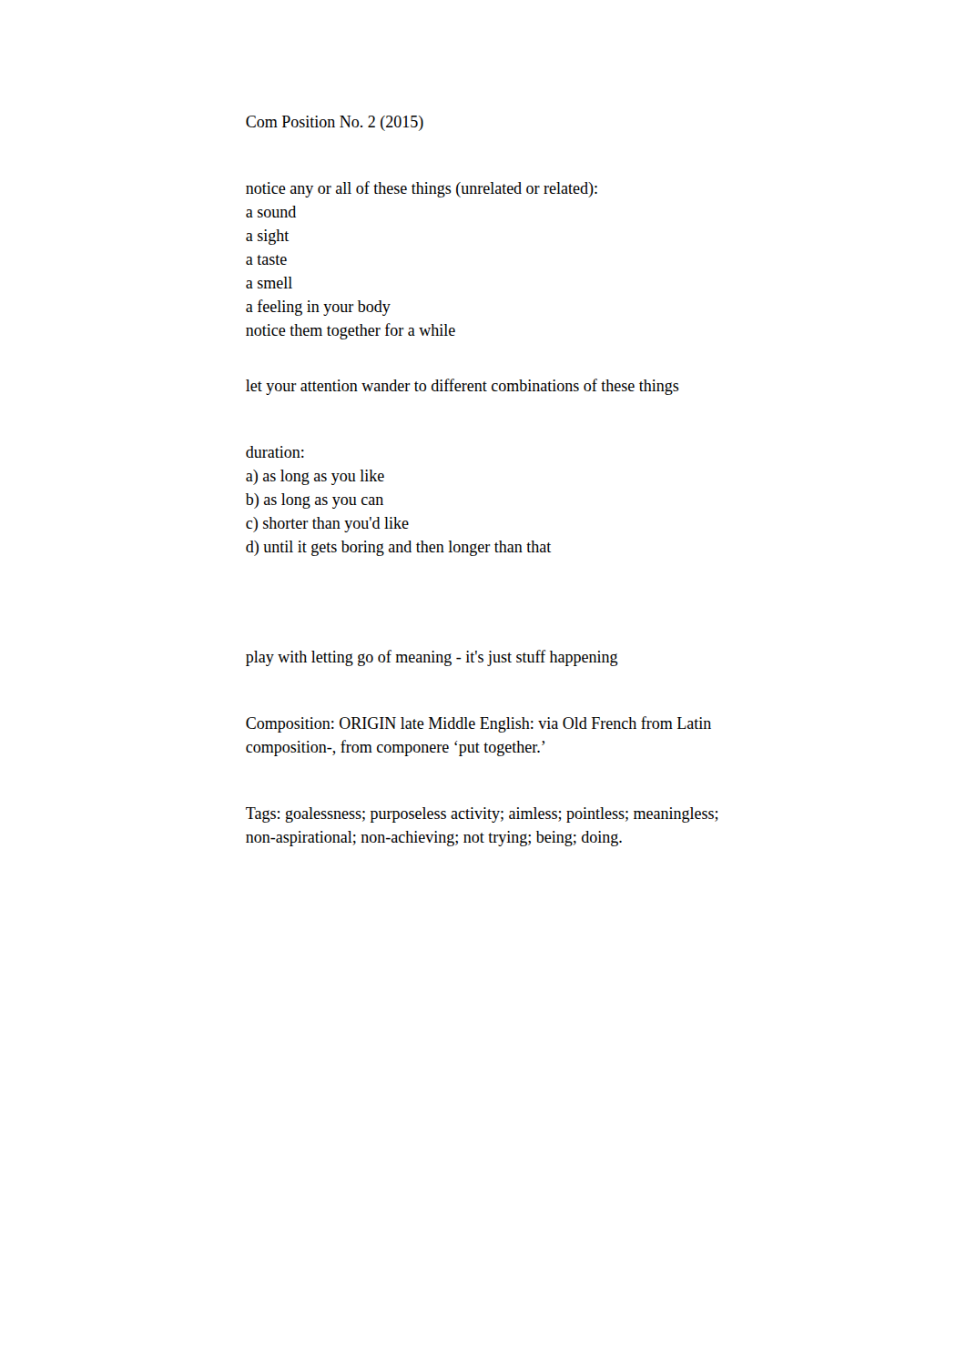Com Position No. 2 (2015)
notice any or all of these things (unrelated or related):
a sound
a sight
a taste
a smell
a feeling in your body
notice them together for a while
let your attention wander to different combinations of these things
duration:
a) as long as you like
b) as long as you can
c) shorter than you'd like
d) until it gets boring and then longer than that
play with letting go of meaning - it's just stuff happening
Composition: ORIGIN late Middle English: via Old French from Latin composition-, from componere ‘put together.’
Tags: goalessness; purposeless activity; aimless; pointless; meaningless; non-aspirational; non-achieving; not trying; being; doing.